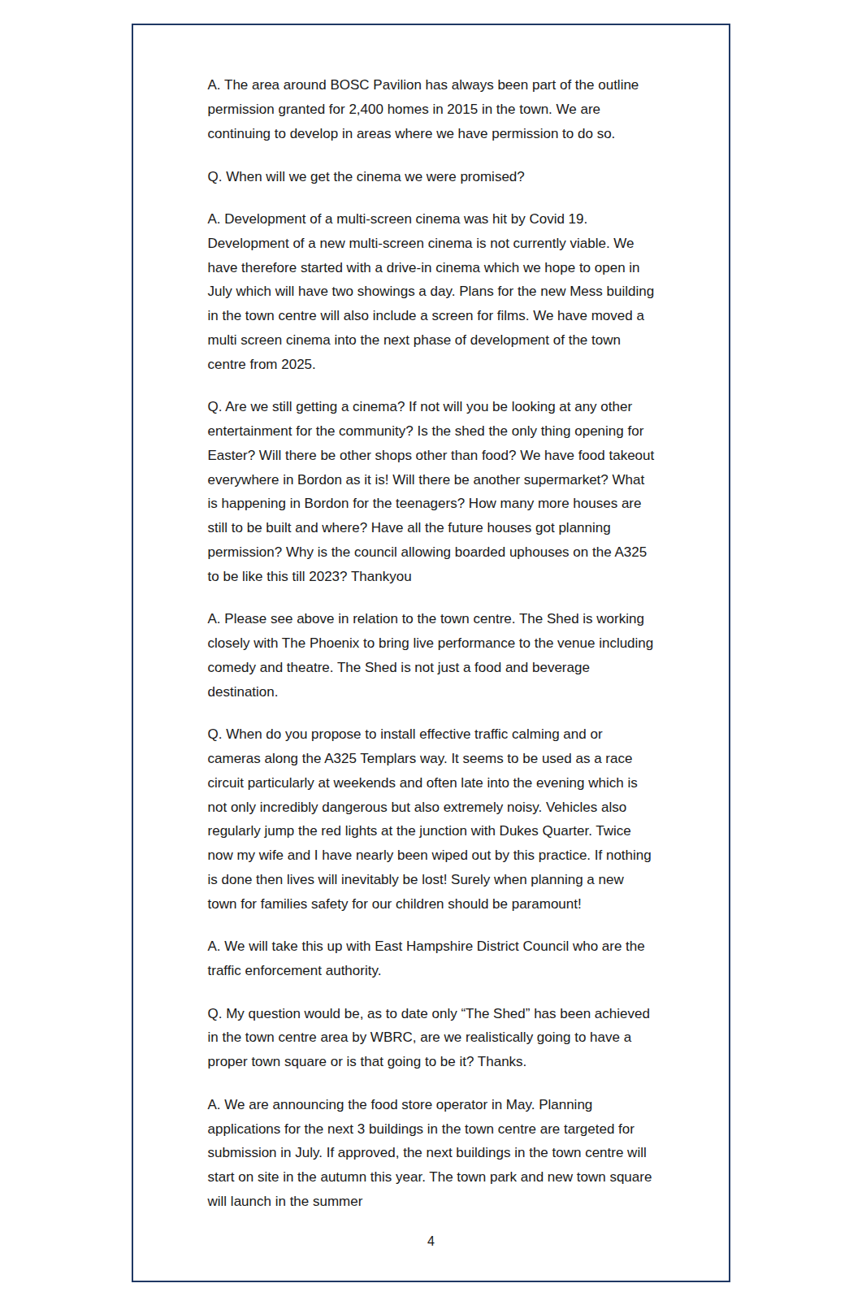A. The area around BOSC Pavilion has always been part of the outline permission granted for 2,400 homes in 2015 in the town. We are continuing to develop in areas where we have permission to do so.
Q. When will we get the cinema we were promised?
A. Development of a multi-screen cinema was hit by Covid 19. Development of a new multi-screen cinema is not currently viable. We have therefore started with a drive-in cinema which we hope to open in July which will have two showings a day. Plans for the new Mess building in the town centre will also include a screen for films. We have moved a multi screen cinema into the next phase of development of the town centre from 2025.
Q. Are we still getting a cinema? If not will you be looking at any other entertainment for the community? Is the shed the only thing opening for Easter? Will there be other shops other than food? We have food takeout everywhere in Bordon as it is! Will there be another supermarket? What is happening in Bordon for the teenagers? How many more houses are still to be built and where? Have all the future houses got planning permission? Why is the council allowing boarded uphouses on the A325 to be like this till 2023? Thankyou
A. Please see above in relation to the town centre. The Shed is working closely with The Phoenix to bring live performance to the venue including comedy and theatre. The Shed is not just a food and beverage destination.
Q. When do you propose to install effective traffic calming and or cameras along the A325 Templars way. It seems to be used as a race circuit particularly at weekends and often late into the evening which is not only incredibly dangerous but also extremely noisy. Vehicles also regularly jump the red lights at the junction with Dukes Quarter. Twice now my wife and I have nearly been wiped out by this practice. If nothing is done then lives will inevitably be lost! Surely when planning a new town for families safety for our children should be paramount!
A. We will take this up with East Hampshire District Council who are the traffic enforcement authority.
Q. My question would be, as to date only “The Shed” has been achieved in the town centre area by WBRC, are we realistically going to have a proper town square or is that going to be it? Thanks.
A. We are announcing the food store operator in May. Planning applications for the next 3 buildings in the town centre are targeted for submission in July. If approved, the next buildings in the town centre will start on site in the autumn this year. The town park and new town square will launch in the summer
4